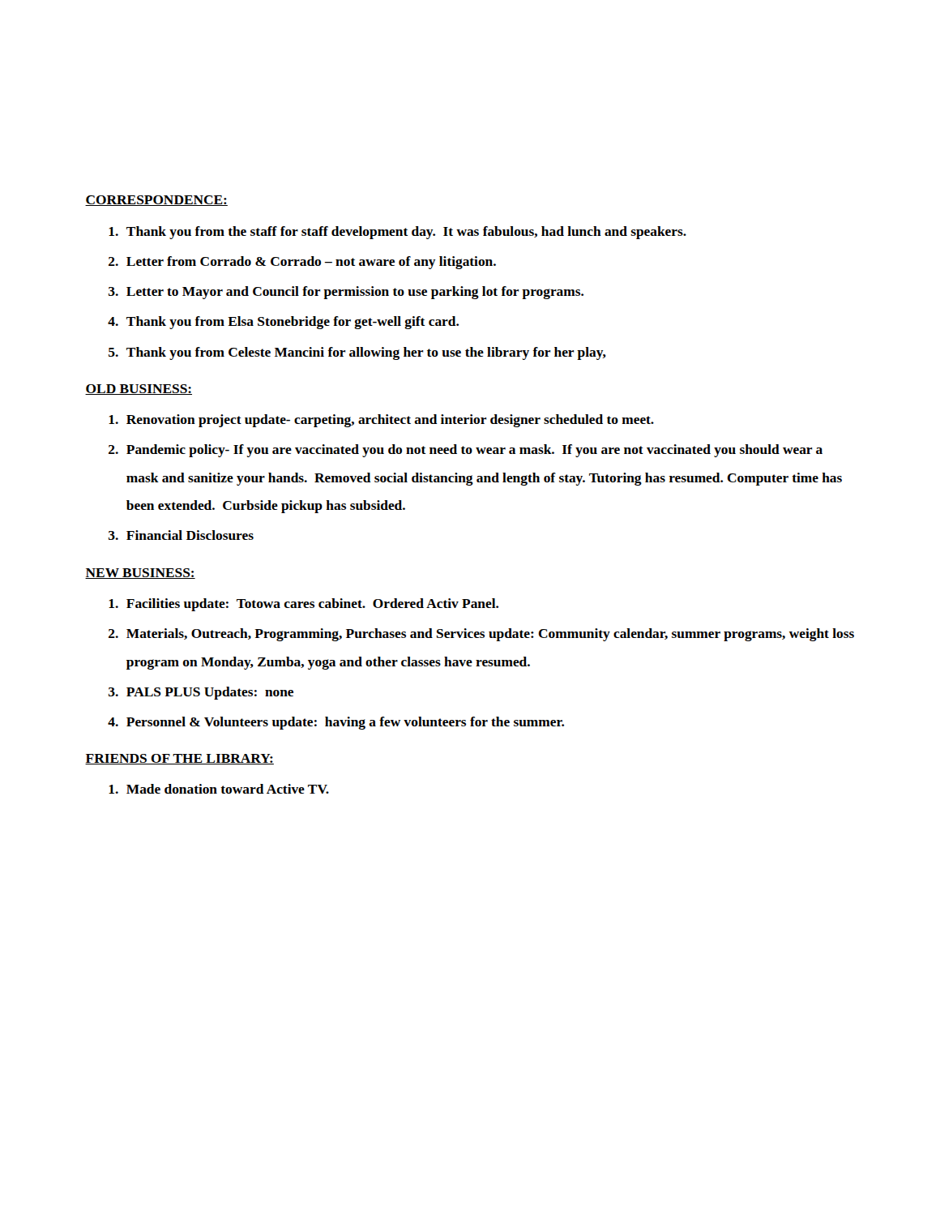CORRESPONDENCE:
Thank you from the staff for staff development day. It was fabulous, had lunch and speakers.
Letter from Corrado & Corrado – not aware of any litigation.
Letter to Mayor and Council for permission to use parking lot for programs.
Thank you from Elsa Stonebridge for get-well gift card.
Thank you from Celeste Mancini for allowing her to use the library for her play,
OLD BUSINESS:
Renovation project update- carpeting, architect and interior designer scheduled to meet.
Pandemic policy- If you are vaccinated you do not need to wear a mask. If you are not vaccinated you should wear a mask and sanitize your hands. Removed social distancing and length of stay. Tutoring has resumed. Computer time has been extended. Curbside pickup has subsided.
Financial Disclosures
NEW BUSINESS:
Facilities update: Totowa cares cabinet. Ordered Activ Panel.
Materials, Outreach, Programming, Purchases and Services update: Community calendar, summer programs, weight loss program on Monday, Zumba, yoga and other classes have resumed.
PALS PLUS Updates: none
Personnel & Volunteers update: having a few volunteers for the summer.
FRIENDS OF THE LIBRARY:
Made donation toward Active TV.